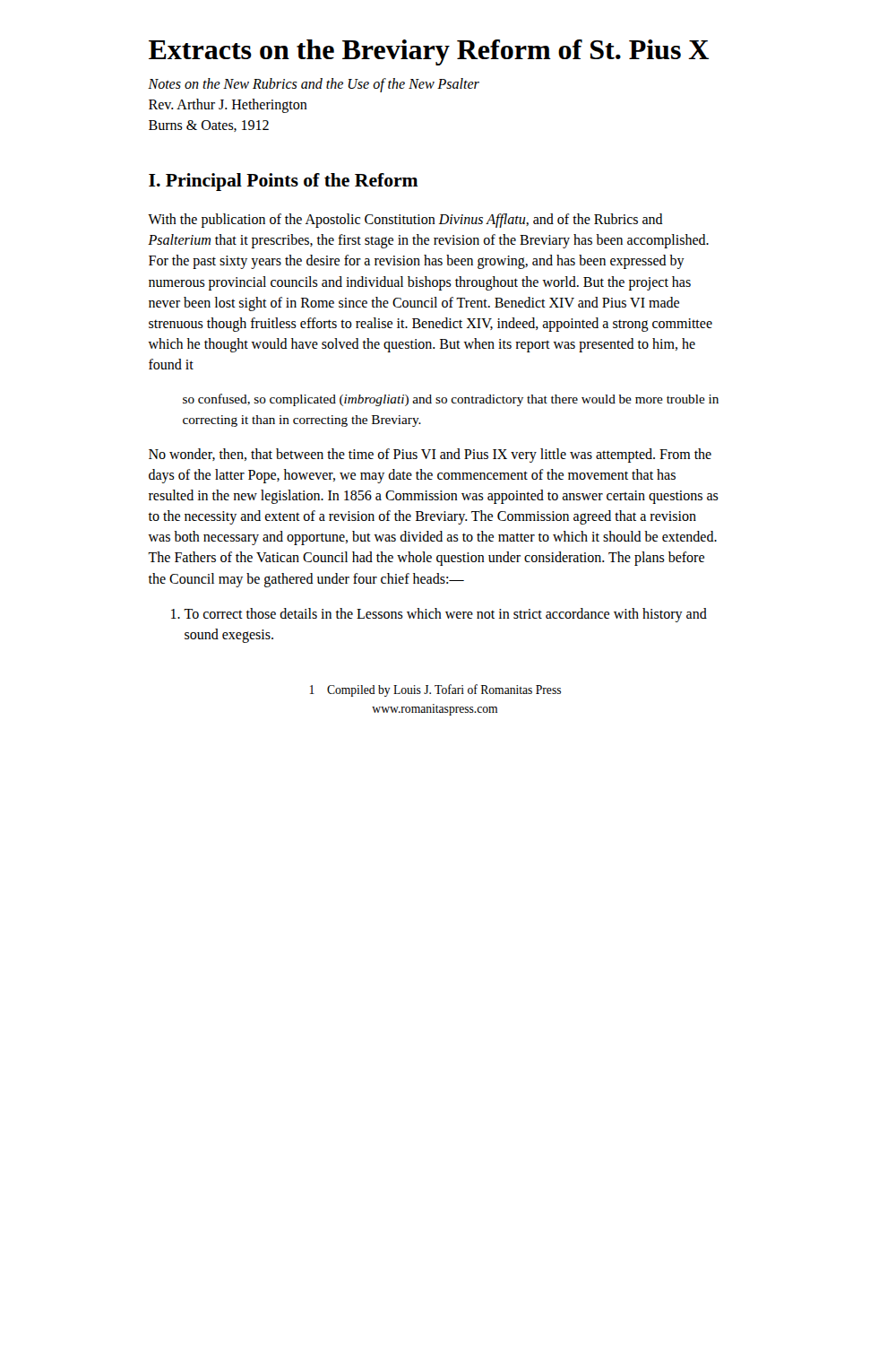Extracts on the Breviary Reform of St. Pius X
Notes on the New Rubrics and the Use of the New Psalter
Rev. Arthur J. Hetherington
Burns & Oates, 1912
I. Principal Points of the Reform
With the publication of the Apostolic Constitution Divinus Afflatu, and of the Rubrics and Psalterium that it prescribes, the first stage in the revision of the Breviary has been accomplished. For the past sixty years the desire for a revision has been growing, and has been expressed by numerous provincial councils and individual bishops throughout the world. But the project has never been lost sight of in Rome since the Council of Trent. Benedict XIV and Pius VI made strenuous though fruitless efforts to realise it. Benedict XIV, indeed, appointed a strong committee which he thought would have solved the question. But when its report was presented to him, he found it
so confused, so complicated (imbrogliati) and so contradictory that there would be more trouble in correcting it than in correcting the Breviary.
No wonder, then, that between the time of Pius VI and Pius IX very little was attempted. From the days of the latter Pope, however, we may date the commencement of the movement that has resulted in the new legislation. In 1856 a Commission was appointed to answer certain questions as to the necessity and extent of a revision of the Breviary. The Commission agreed that a revision was both necessary and opportune, but was divided as to the matter to which it should be extended. The Fathers of the Vatican Council had the whole question under consideration. The plans before the Council may be gathered under four chief heads:—
To correct those details in the Lessons which were not in strict accordance with history and sound exegesis.
1 Compiled by Louis J. Tofari of Romanitas Press
www.romanitaspress.com